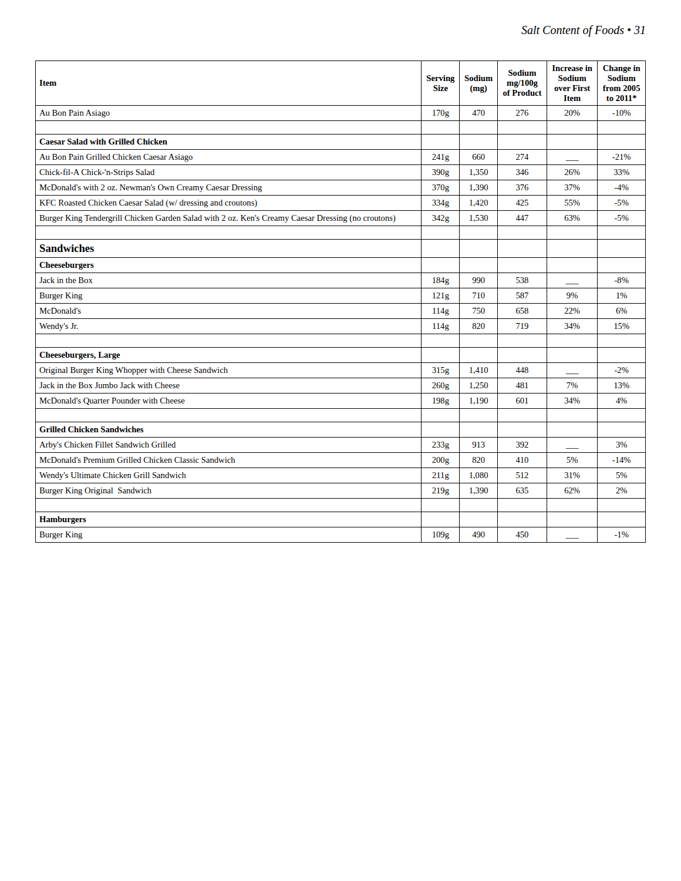Salt Content of Foods • 31
| Item | Serving Size | Sodium (mg) | Sodium mg/100g of Product | Increase in Sodium over First Item | Change in Sodium from 2005 to 2011* |
| --- | --- | --- | --- | --- | --- |
| Au Bon Pain Asiago | 170g | 470 | 276 | 20% | -10% |
| Caesar Salad with Grilled Chicken | | | | | |
| Au Bon Pain Grilled Chicken Caesar Asiago | 241g | 660 | 274 | ___ | -21% |
| Chick-fil-A Chick-'n-Strips Salad | 390g | 1,350 | 346 | 26% | 33% |
| McDonald's with 2 oz. Newman's Own Creamy Caesar Dressing | 370g | 1,390 | 376 | 37% | -4% |
| KFC Roasted Chicken Caesar Salad (w/ dressing and croutons) | 334g | 1,420 | 425 | 55% | -5% |
| Burger King Tendergrill Chicken Garden Salad with 2 oz. Ken's Creamy Caesar Dressing (no croutons) | 342g | 1,530 | 447 | 63% | -5% |
| Sandwiches | | | | | |
| Cheeseburgers | | | | | |
| Jack in the Box | 184g | 990 | 538 | ___ | -8% |
| Burger King | 121g | 710 | 587 | 9% | 1% |
| McDonald's | 114g | 750 | 658 | 22% | 6% |
| Wendy's Jr. | 114g | 820 | 719 | 34% | 15% |
| Cheeseburgers, Large | | | | | |
| Original Burger King Whopper with Cheese Sandwich | 315g | 1,410 | 448 | ___ | -2% |
| Jack in the Box Jumbo Jack with Cheese | 260g | 1,250 | 481 | 7% | 13% |
| McDonald's Quarter Pounder with Cheese | 198g | 1,190 | 601 | 34% | 4% |
| Grilled Chicken Sandwiches | | | | | |
| Arby's Chicken Fillet Sandwich Grilled | 233g | 913 | 392 | ___ | 3% |
| McDonald's Premium Grilled Chicken Classic Sandwich | 200g | 820 | 410 | 5% | -14% |
| Wendy's Ultimate Chicken Grill Sandwich | 211g | 1,080 | 512 | 31% | 5% |
| Burger King Original Sandwich | 219g | 1,390 | 635 | 62% | 2% |
| Hamburgers | | | | | |
| Burger King | 109g | 490 | 450 | ___ | -1% |